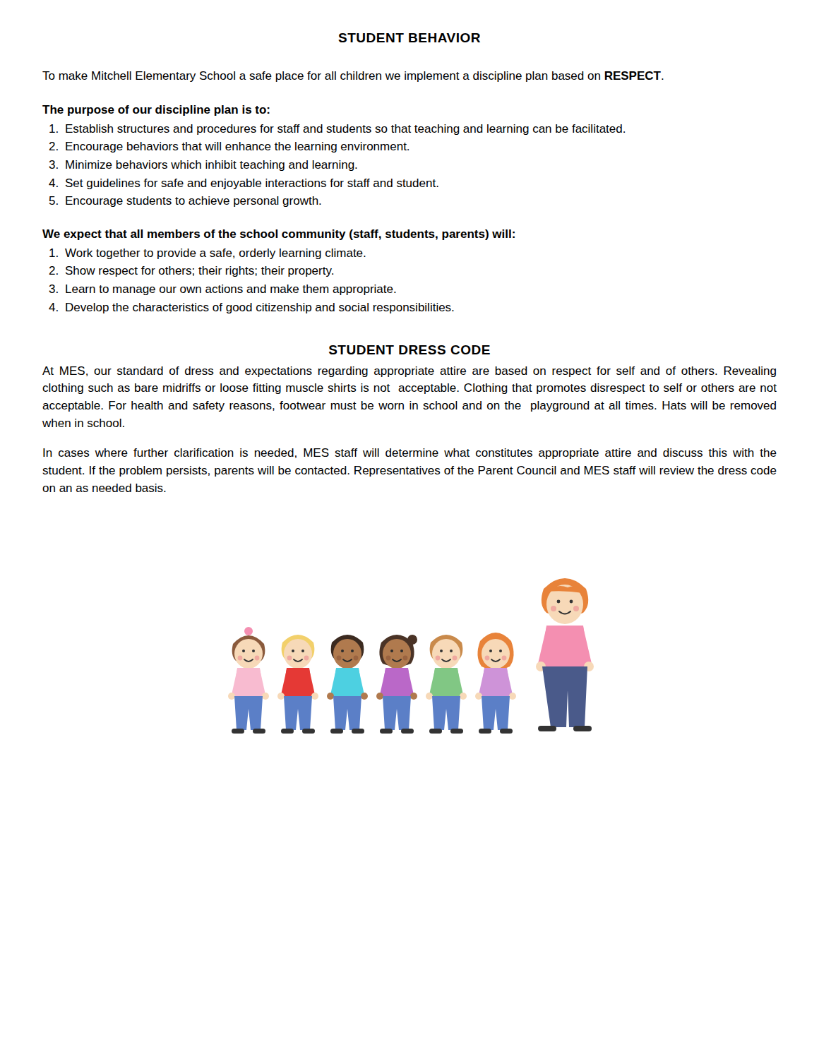STUDENT BEHAVIOR
To make Mitchell Elementary School a safe place for all children we implement a discipline plan based on RESPECT.
The purpose of our discipline plan is to:
Establish structures and procedures for staff and students so that teaching and learning can be facilitated.
Encourage behaviors that will enhance the learning environment.
Minimize behaviors which inhibit teaching and learning.
Set guidelines for safe and enjoyable interactions for staff and student.
Encourage students to achieve personal growth.
We expect that all members of the school community (staff, students, parents) will:
Work together to provide a safe, orderly learning climate.
Show respect for others; their rights; their property.
Learn to manage our own actions and make them appropriate.
Develop the characteristics of good citizenship and social responsibilities.
STUDENT DRESS CODE
At MES, our standard of dress and expectations regarding appropriate attire are based on respect for self and of others. Revealing clothing such as bare midriffs or loose fitting muscle shirts is not acceptable. Clothing that promotes disrespect to self or others are not acceptable. For health and safety reasons, footwear must be worn in school and on the playground at all times. Hats will be removed when in school.
In cases where further clarification is needed, MES staff will determine what constitutes appropriate attire and discuss this with the student. If the problem persists, parents will be contacted. Representatives of the Parent Council and MES staff will review the dress code on an as needed basis.
Cartoon of six children lined up with their teacher